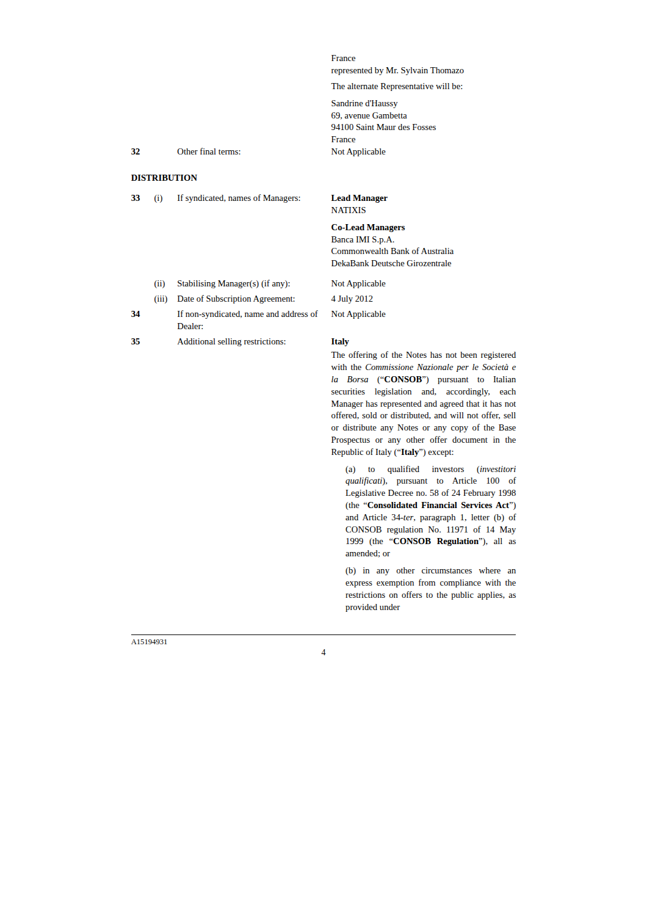| | | | France represented by Mr. Sylvain Thomazo The alternate Representative will be: Sandrine d'Haussy 69, avenue Gambetta 94100 Saint Maur des Fosses France |
| 32 | | Other final terms: | Not Applicable |
DISTRIBUTION
| 33 | (i) | If syndicated, names of Managers: | Lead Manager NATIXIS Co-Lead Managers Banca IMI S.p.A. Commonwealth Bank of Australia DekaBank Deutsche Girozentrale |
| | (ii) | Stabilising Manager(s) (if any): | Not Applicable |
| | (iii) | Date of Subscription Agreement: | 4 July 2012 |
| 34 | | If non-syndicated, name and address of Dealer: | Not Applicable |
| 35 | | Additional selling restrictions: | Italy The offering of the Notes has not been registered with the Commissione Nazionale per le Società e la Borsa (“ CONSOB ”) pursuant to Italian securities legislation and, accordingly, each Manager has represented and agreed that it has not offered, sold or distributed, and will not offer, sell or distribute any Notes or any copy of the Base Prospectus or any other offer document in the Republic of Italy (“ Italy ”) except: (a) to qualified investors ( investitori qualificati ), pursuant to Article 100 of Legislative Decree no. 58 of 24 February 1998 (the “ Consolidated Financial Services Act ”) and Article 34- ter , paragraph 1, letter (b) of CONSOB regulation No. 11971 of 14 May 1999 (the “ CONSOB Regulation ”), all as amended; or (b) in any other circumstances where an express exemption from compliance with the restrictions on offers to the public applies, as provided under |
A15194931
4